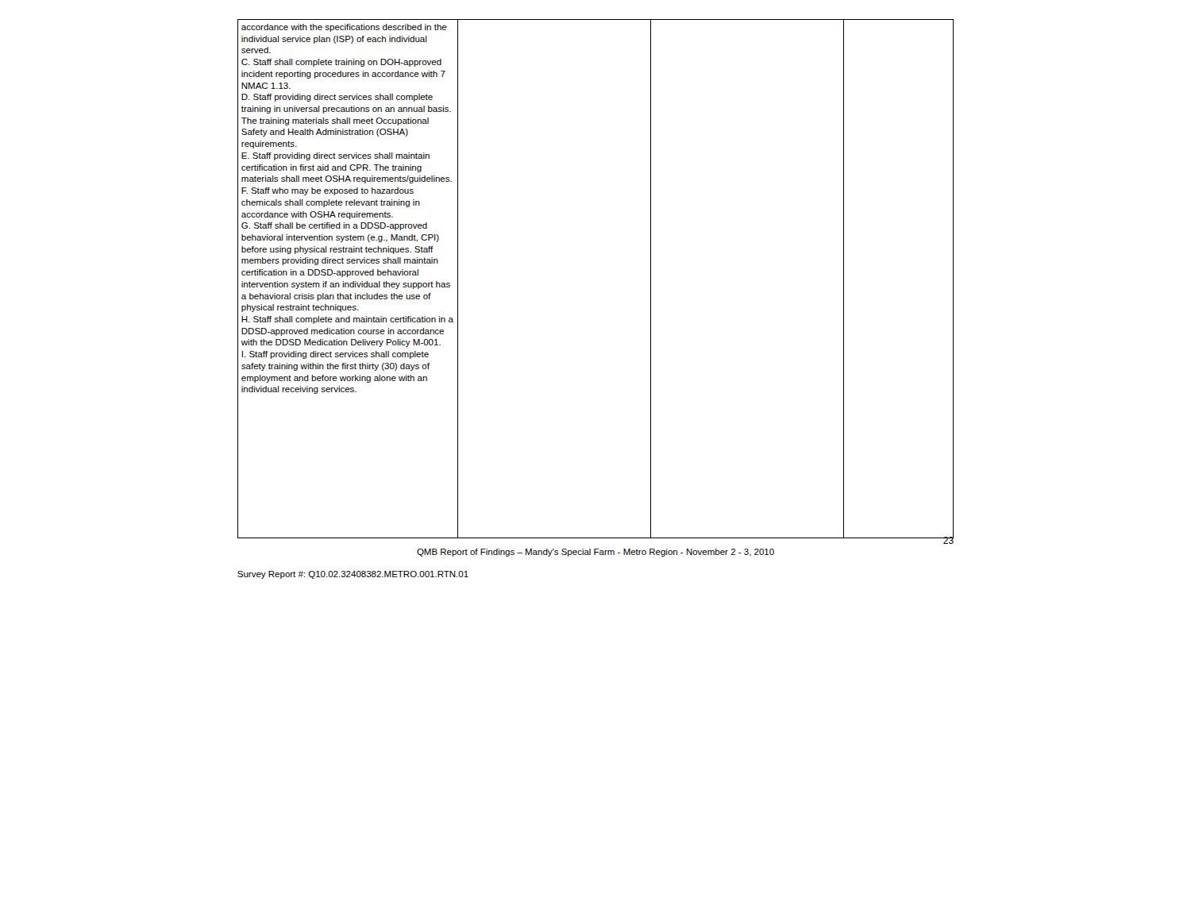| accordance with the specifications described in the individual service plan (ISP) of each individual served. C. Staff shall complete training on DOH-approved incident reporting procedures in accordance with 7 NMAC 1.13. D. Staff providing direct services shall complete training in universal precautions on an annual basis. The training materials shall meet Occupational Safety and Health Administration (OSHA) requirements. E. Staff providing direct services shall maintain certification in first aid and CPR. The training materials shall meet OSHA requirements/guidelines. F. Staff who may be exposed to hazardous chemicals shall complete relevant training in accordance with OSHA requirements. G. Staff shall be certified in a DDSD-approved behavioral intervention system (e.g., Mandt, CPI) before using physical restraint techniques. Staff members providing direct services shall maintain certification in a DDSD-approved behavioral intervention system if an individual they support has a behavioral crisis plan that includes the use of physical restraint techniques. H. Staff shall complete and maintain certification in a DDSD-approved medication course in accordance with the DDSD Medication Delivery Policy M-001. I. Staff providing direct services shall complete safety training within the first thirty (30) days of employment and before working alone with an individual receiving services. | | | |
23
QMB Report of Findings – Mandy's Special Farm - Metro Region - November 2 - 3, 2010
Survey Report #: Q10.02.32408382.METRO.001.RTN.01